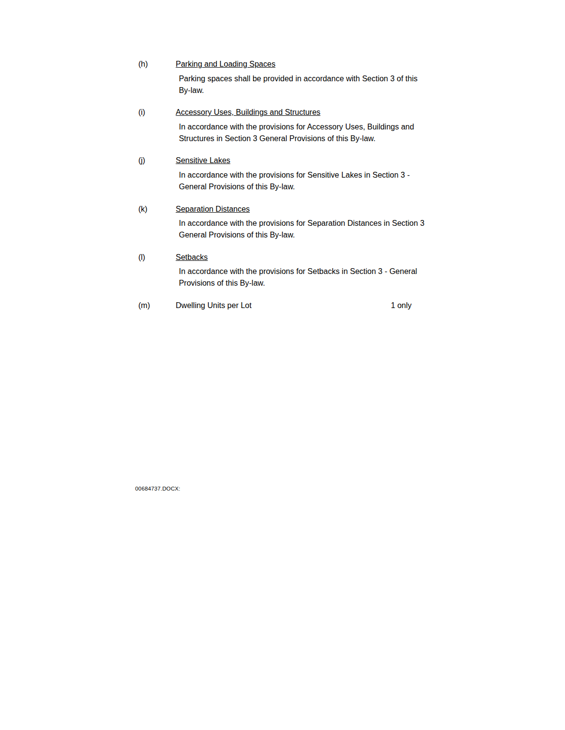(h) Parking and Loading Spaces
Parking spaces shall be provided in accordance with Section 3 of this By-law.
(i) Accessory Uses, Buildings and Structures
In accordance with the provisions for Accessory Uses, Buildings and Structures in Section 3 General Provisions of this By-law.
(j) Sensitive Lakes
In accordance with the provisions for Sensitive Lakes in Section 3 - General Provisions of this By-law.
(k) Separation Distances
In accordance with the provisions for Separation Distances in Section 3 General Provisions of this By-law.
(l) Setbacks
In accordance with the provisions for Setbacks in Section 3 - General Provisions of this By-law.
(m) Dwelling Units per Lot 1 only
00684737.DOCX: